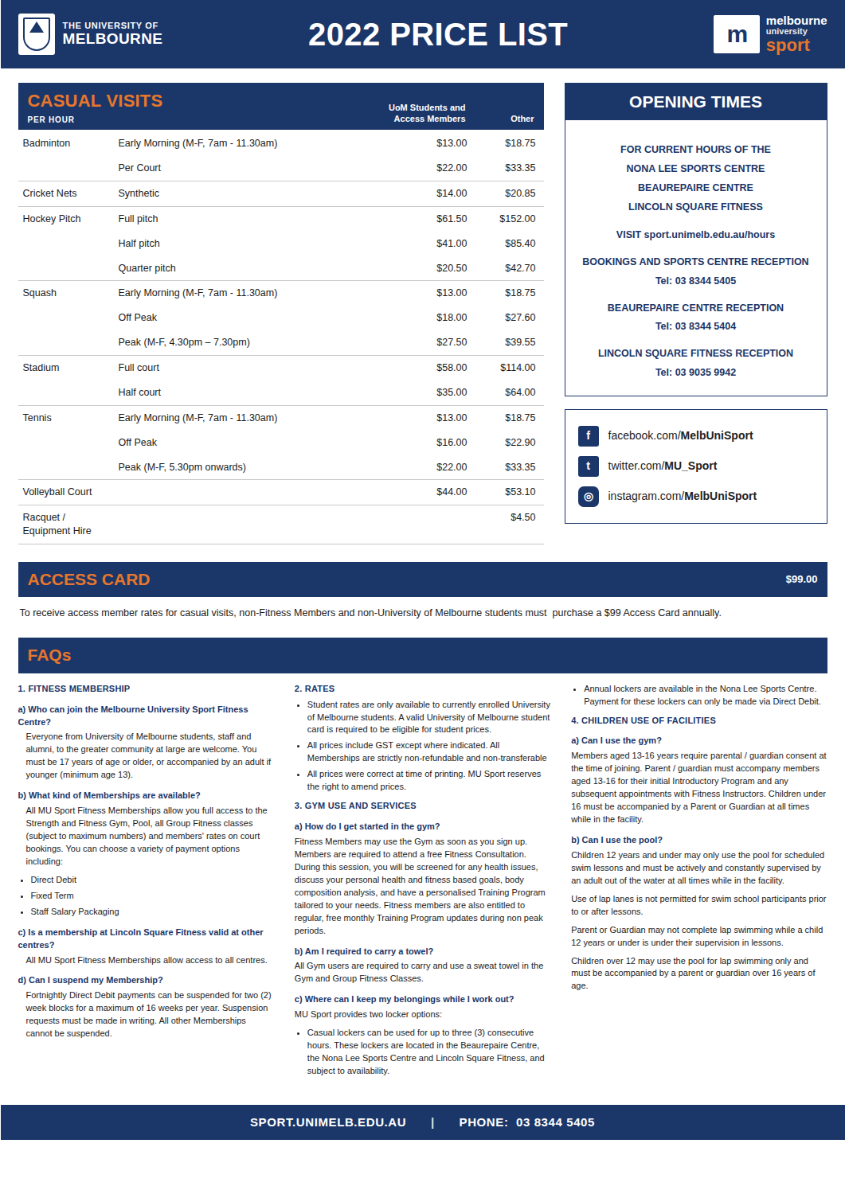The University of Melbourne
2022 PRICE LIST
m
melbourne
university
sport
CASUAL VISITS
PER HOUR
UoM Students and Access Members
Other
| Badminton | Early Morning (M-F, 7am - 11.30am) | $13.00 | $18.75 |
| | Per Court | $22.00 | $33.35 |
| Cricket Nets | Synthetic | $14.00 | $20.85 |
| Hockey Pitch | Full pitch | $61.50 | $152.00 |
| | Half pitch | $41.00 | $85.40 |
| | Quarter pitch | $20.50 | $42.70 |
| Squash | Early Morning (M-F, 7am - 11.30am) | $13.00 | $18.75 |
| | Off Peak | $18.00 | $27.60 |
| | Peak (M-F, 4.30pm – 7.30pm) | $27.50 | $39.55 |
| Stadium | Full court | $58.00 | $114.00 |
| | Half court | $35.00 | $64.00 |
| Tennis | Early Morning (M-F, 7am - 11.30am) | $13.00 | $18.75 |
| | Off Peak | $16.00 | $22.90 |
| | Peak (M-F, 5.30pm onwards) | $22.00 | $33.35 |
| Volleyball Court | | $44.00 | $53.10 |
| Racquet / Equipment Hire | | | $4.50 |
OPENING TIMES
FOR CURRENT HOURS OF THE
NONA LEE SPORTS CENTRE
BEAUREPAIRE CENTRE
LINCOLN SQUARE FITNESS
VISIT sport.unimelb.edu.au/hours
BOOKINGS AND SPORTS CENTRE RECEPTION Tel: 03 8344 5405
BEAUREPAIRE CENTRE RECEPTION Tel: 03 8344 5404
LINCOLN SQUARE FITNESS RECEPTION Tel: 03 9035 9942
ffacebook.com/MelbUniSport
ttwitter.com/MU_Sport
◎instagram.com/MelbUniSport
ACCESS CARD
$99.00
To receive access member rates for casual visits, non-Fitness Members and non-University of Melbourne students must purchase a $99 Access Card annually.
FAQs
1. Fitness Membership
a) Who can join the Melbourne University Sport Fitness Centre?
Everyone from University of Melbourne students, staff and alumni, to the greater community at large are welcome. You must be 17 years of age or older, or accompanied by an adult if younger (minimum age 13).
b) What kind of Memberships are available?
All MU Sport Fitness Memberships allow you full access to the Strength and Fitness Gym, Pool, all Group Fitness classes (subject to maximum numbers) and members' rates on court bookings. You can choose a variety of payment options including:
Direct Debit
Fixed Term
Staff Salary Packaging
c) Is a membership at Lincoln Square Fitness valid at other centres?
All MU Sport Fitness Memberships allow access to all centres.
d) Can I suspend my Membership?
Fortnightly Direct Debit payments can be suspended for two (2) week blocks for a maximum of 16 weeks per year. Suspension requests must be made in writing. All other Memberships cannot be suspended.
2. Rates
Student rates are only available to currently enrolled University of Melbourne students. A valid University of Melbourne student card is required to be eligible for student prices.
All prices include GST except where indicated. All Memberships are strictly non-refundable and non-transferable
All prices were correct at time of printing. MU Sport reserves the right to amend prices.
3. Gym Use and Services
a) How do I get started in the gym?
Fitness Members may use the Gym as soon as you sign up. Members are required to attend a free Fitness Consultation. During this session, you will be screened for any health issues, discuss your personal health and fitness based goals, body composition analysis, and have a personalised Training Program tailored to your needs. Fitness members are also entitled to regular, free monthly Training Program updates during non peak periods.
b) Am I required to carry a towel?
All Gym users are required to carry and use a sweat towel in the Gym and Group Fitness Classes.
c) Where can I keep my belongings while I work out?
MU Sport provides two locker options:
Casual lockers can be used for up to three (3) consecutive hours. These lockers are located in the Beaurepaire Centre, the Nona Lee Sports Centre and Lincoln Square Fitness, and subject to availability.
Annual lockers are available in the Nona Lee Sports Centre. Payment for these lockers can only be made via Direct Debit.
4. Children Use of Facilities
a) Can I use the gym?
Members aged 13-16 years require parental / guardian consent at the time of joining. Parent / guardian must accompany members aged 13-16 for their initial Introductory Program and any subsequent appointments with Fitness Instructors. Children under 16 must be accompanied by a Parent or Guardian at all times while in the facility.
b) Can I use the pool?
Children 12 years and under may only use the pool for scheduled swim lessons and must be actively and constantly supervised by an adult out of the water at all times while in the facility.
Use of lap lanes is not permitted for swim school participants prior to or after lessons.
Parent or Guardian may not complete lap swimming while a child 12 years or under is under their supervision in lessons.
Children over 12 may use the pool for lap swimming only and must be accompanied by a parent or guardian over 16 years of age.
SPORT.UNIMELB.EDU.AU | PHONE: 03 8344 5405